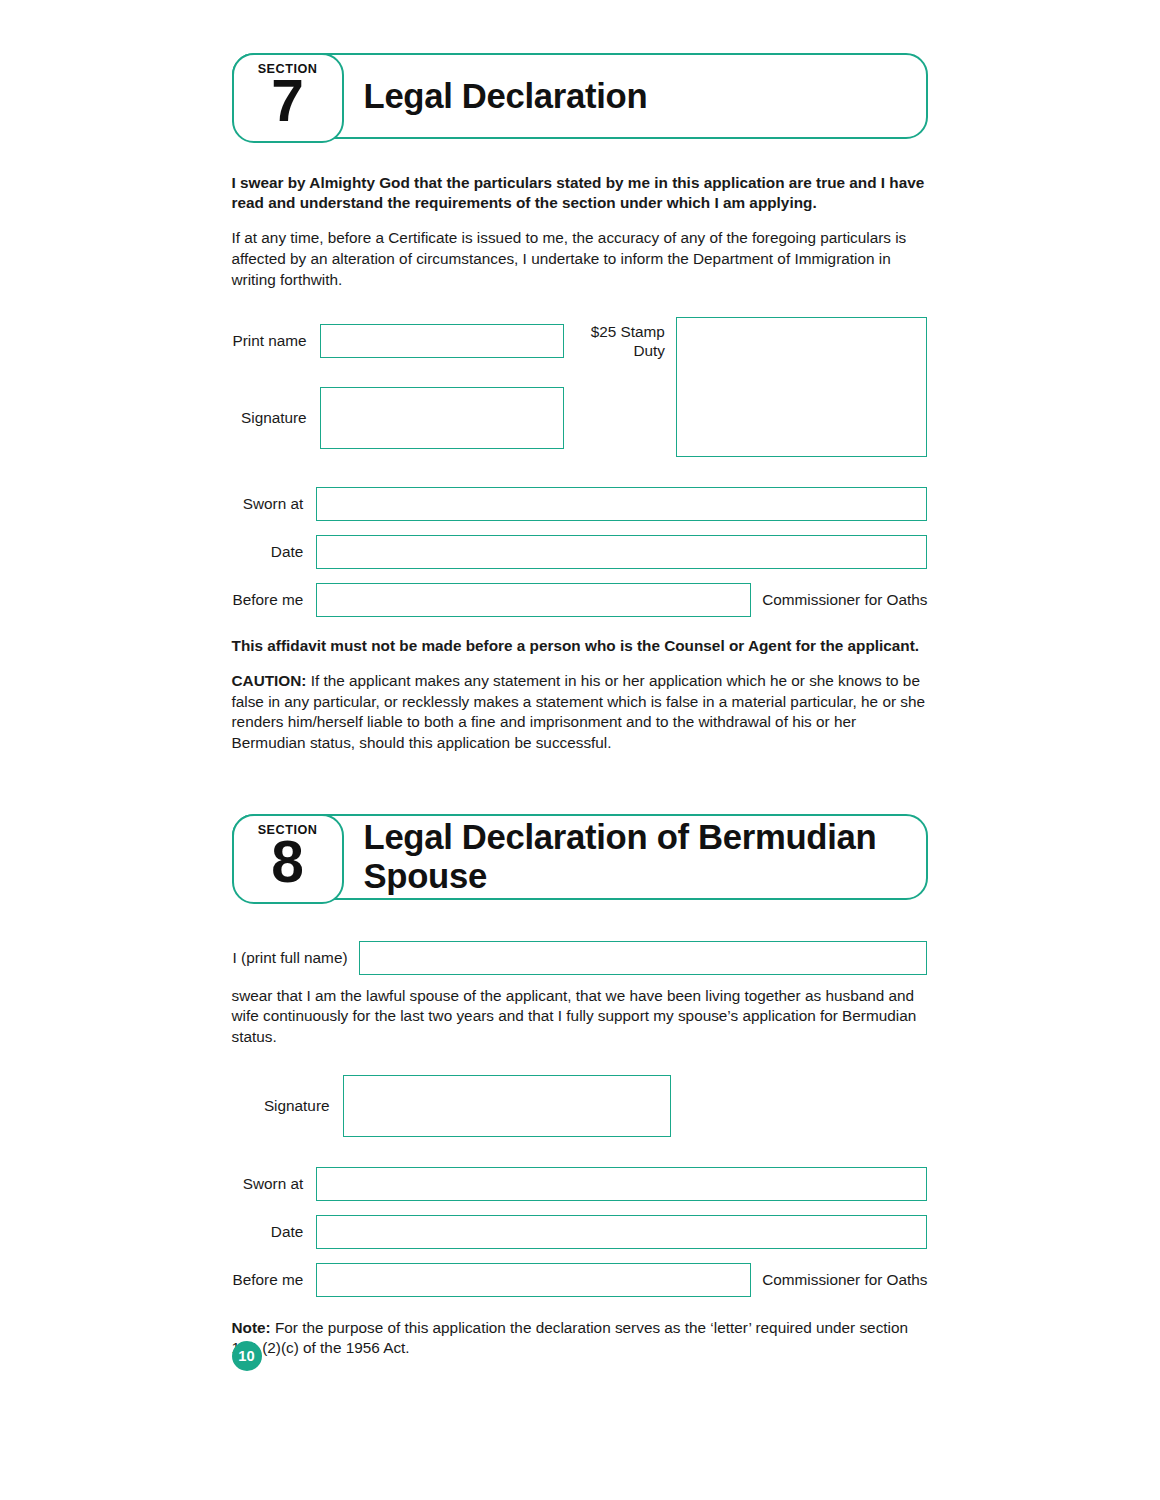SECTION
7
Legal Declaration
I swear by Almighty God that the particulars stated by me in this application are true and I have read and understand the requirements of the section under which I am applying.
If at any time, before a Certificate is issued to me, the accuracy of any of the foregoing particulars is affected by an alteration of circumstances, I undertake to inform the Department of Immigration in writing forthwith.
| Print name | | $25 Stamp Duty | |
| Signature | | |
| Sworn at | |
| Date | |
| Before me | | Commissioner for Oaths |
This affidavit must not be made before a person who is the Counsel or Agent for the applicant.
CAUTION: If the applicant makes any statement in his or her application which he or she knows to be false in any particular, or recklessly makes a statement which is false in a material particular, he or she renders him/herself liable to both a fine and imprisonment and to the withdrawal of his or her Bermudian status, should this application be successful.
SECTION
8
Legal Declaration of Bermudian Spouse
| I (print full name) | |
swear that I am the lawful spouse of the applicant, that we have been living together as husband and wife continuously for the last two years and that I fully support my spouse’s application for Bermudian status.
| Signature | | |
| Sworn at | |
| Date | |
| Before me | | Commissioner for Oaths |
Note: For the purpose of this application the declaration serves as the ‘letter’ required under section 19A (2)(c) of the 1956 Act.
10